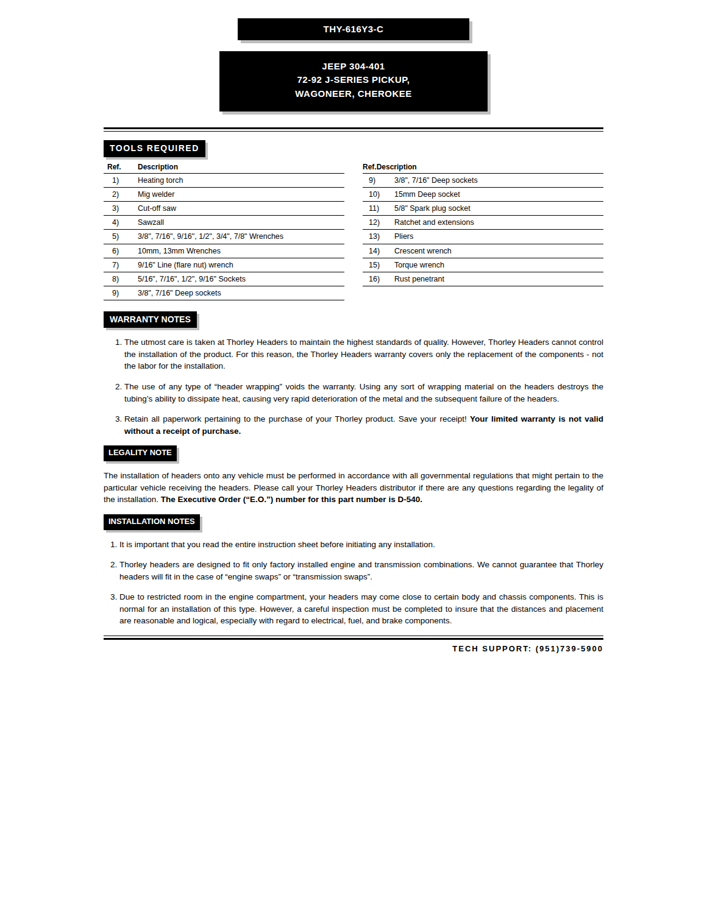THY-616Y3-C
JEEP 304-401
72-92 J-SERIES PICKUP,
WAGONEER, CHEROKEE
TOOLS REQUIRED
| Ref. | Description |
| --- | --- |
| 1) | Heating torch |
| 2) | Mig welder |
| 3) | Cut-off saw |
| 4) | Sawzall |
| 5) | 3/8", 7/16", 9/16", 1/2", 3/4", 7/8" Wrenches |
| 6) | 10mm, 13mm Wrenches |
| 7) | 9/16" Line (flare nut) wrench |
| 8) | 5/16", 7/16", 1/2", 9/16" Sockets |
| 9) | 3/8", 7/16" Deep sockets |
| Ref.Description |
| --- |
| 9) | 3/8", 7/16" Deep sockets |
| 10) | 15mm Deep socket |
| 11) | 5/8" Spark plug socket |
| 12) | Ratchet and extensions |
| 13) | Pliers |
| 14) | Crescent wrench |
| 15) | Torque wrench |
| 16) | Rust penetrant |
WARRANTY NOTES
The utmost care is taken at Thorley Headers to maintain the highest standards of quality. However, Thorley Headers cannot control the installation of the product. For this reason, the Thorley Headers warranty covers only the replacement of the components - not the labor for the installation.
The use of any type of “header wrapping” voids the warranty. Using any sort of wrapping material on the headers destroys the tubing’s ability to dissipate heat, causing very rapid deterioration of the metal and the subsequent failure of the headers.
Retain all paperwork pertaining to the purchase of your Thorley product. Save your receipt! Your limited warranty is not valid without a receipt of purchase.
LEGALITY NOTE
The installation of headers onto any vehicle must be performed in accordance with all governmental regulations that might pertain to the particular vehicle receiving the headers. Please call your Thorley Headers distributor if there are any questions regarding the legality of the installation. The Executive Order (“E.O.”) number for this part number is D-540.
INSTALLATION NOTES
It is important that you read the entire instruction sheet before initiating any installation.
Thorley headers are designed to fit only factory installed engine and transmission combinations. We cannot guarantee that Thorley headers will fit in the case of “engine swaps” or “transmission swaps”.
Due to restricted room in the engine compartment, your headers may come close to certain body and chassis components. This is normal for an installation of this type. However, a careful inspection must be completed to insure that the distances and placement are reasonable and logical, especially with regard to electrical, fuel, and brake components.
TECH SUPPORT: (951)739-5900